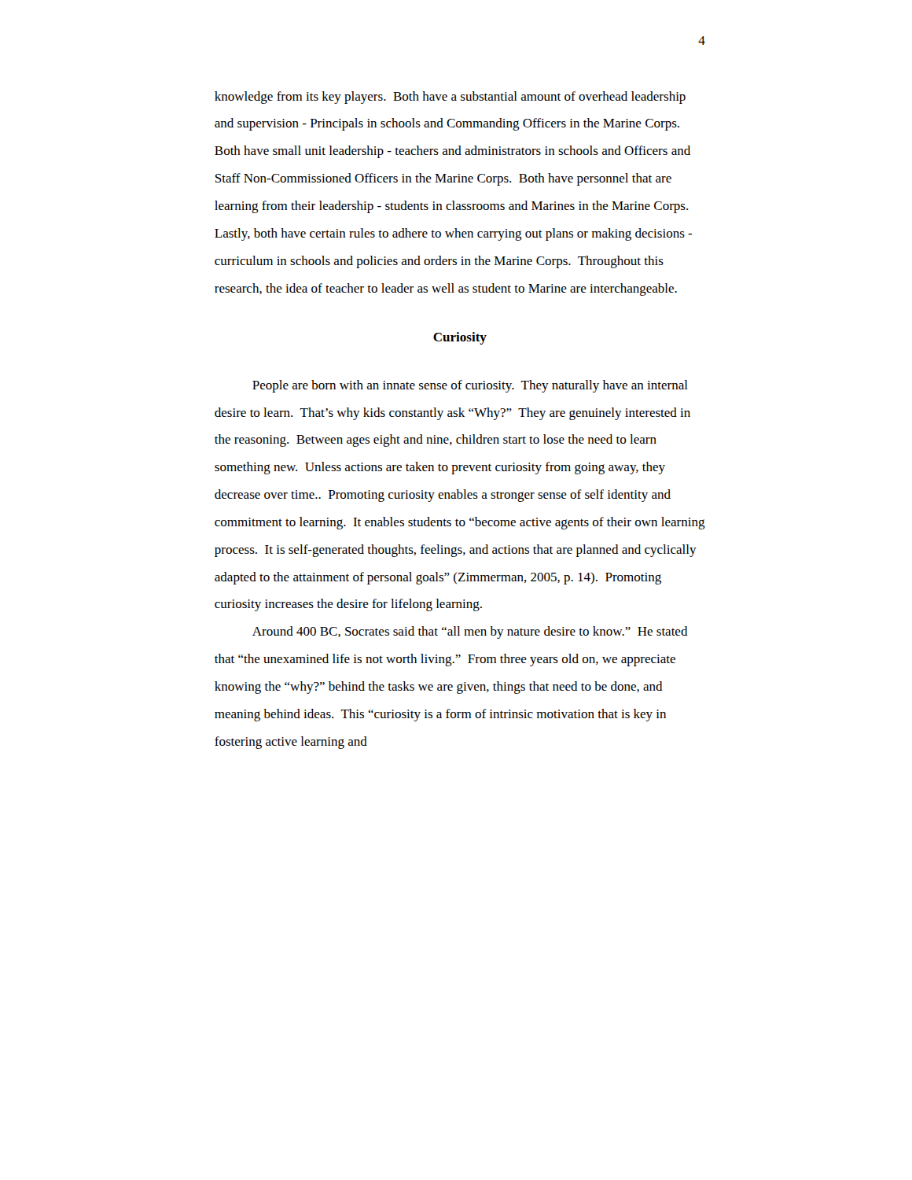4
knowledge from its key players. Both have a substantial amount of overhead leadership and supervision - Principals in schools and Commanding Officers in the Marine Corps. Both have small unit leadership - teachers and administrators in schools and Officers and Staff Non-Commissioned Officers in the Marine Corps. Both have personnel that are learning from their leadership - students in classrooms and Marines in the Marine Corps. Lastly, both have certain rules to adhere to when carrying out plans or making decisions - curriculum in schools and policies and orders in the Marine Corps. Throughout this research, the idea of teacher to leader as well as student to Marine are interchangeable.
Curiosity
People are born with an innate sense of curiosity. They naturally have an internal desire to learn. That’s why kids constantly ask “Why?” They are genuinely interested in the reasoning. Between ages eight and nine, children start to lose the need to learn something new. Unless actions are taken to prevent curiosity from going away, they decrease over time.. Promoting curiosity enables a stronger sense of self identity and commitment to learning. It enables students to “become active agents of their own learning process. It is self-generated thoughts, feelings, and actions that are planned and cyclically adapted to the attainment of personal goals” (Zimmerman, 2005, p. 14). Promoting curiosity increases the desire for lifelong learning.
Around 400 BC, Socrates said that “all men by nature desire to know.” He stated that “the unexamined life is not worth living.” From three years old on, we appreciate knowing the “why?” behind the tasks we are given, things that need to be done, and meaning behind ideas. This “curiosity is a form of intrinsic motivation that is key in fostering active learning and